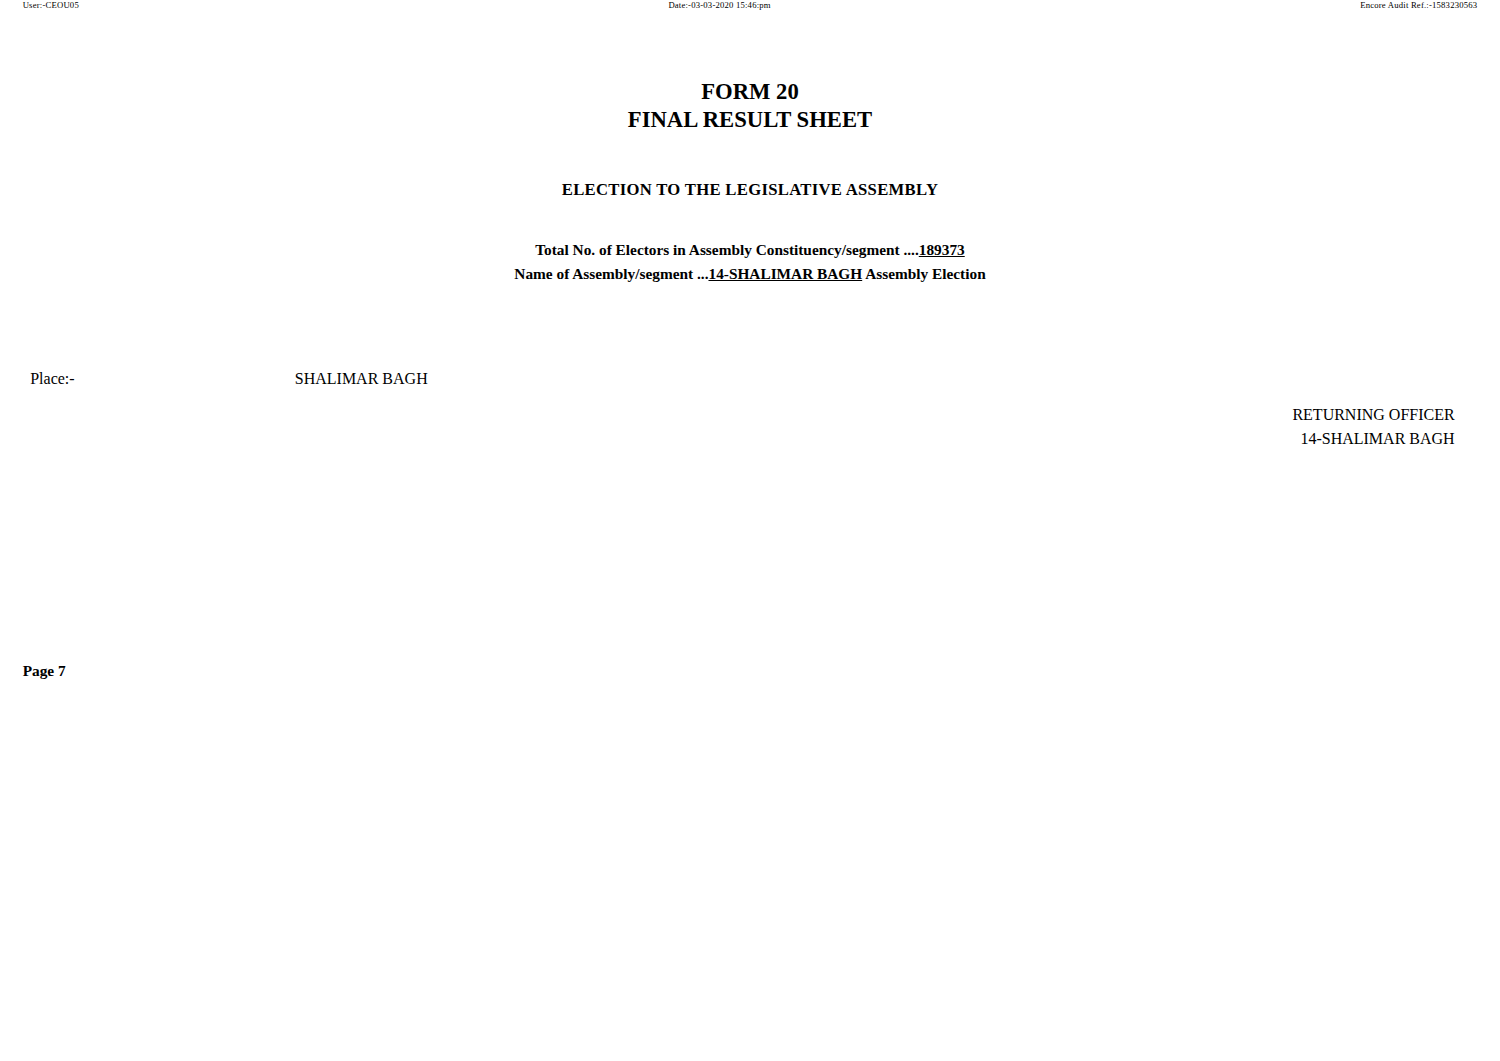User:-CEOU05
Date:-03-03-2020 15:46:pm
Encore Audit Ref.:-1583230563
FORM 20
FINAL RESULT SHEET
ELECTION TO THE LEGISLATIVE ASSEMBLY
Total No. of Electors in Assembly Constituency/segment ....189373
Name of Assembly/segment ...14-SHALIMAR BAGH Assembly Election
Place:-
SHALIMAR BAGH
RETURNING OFFICER
14-SHALIMAR BAGH
Page 7